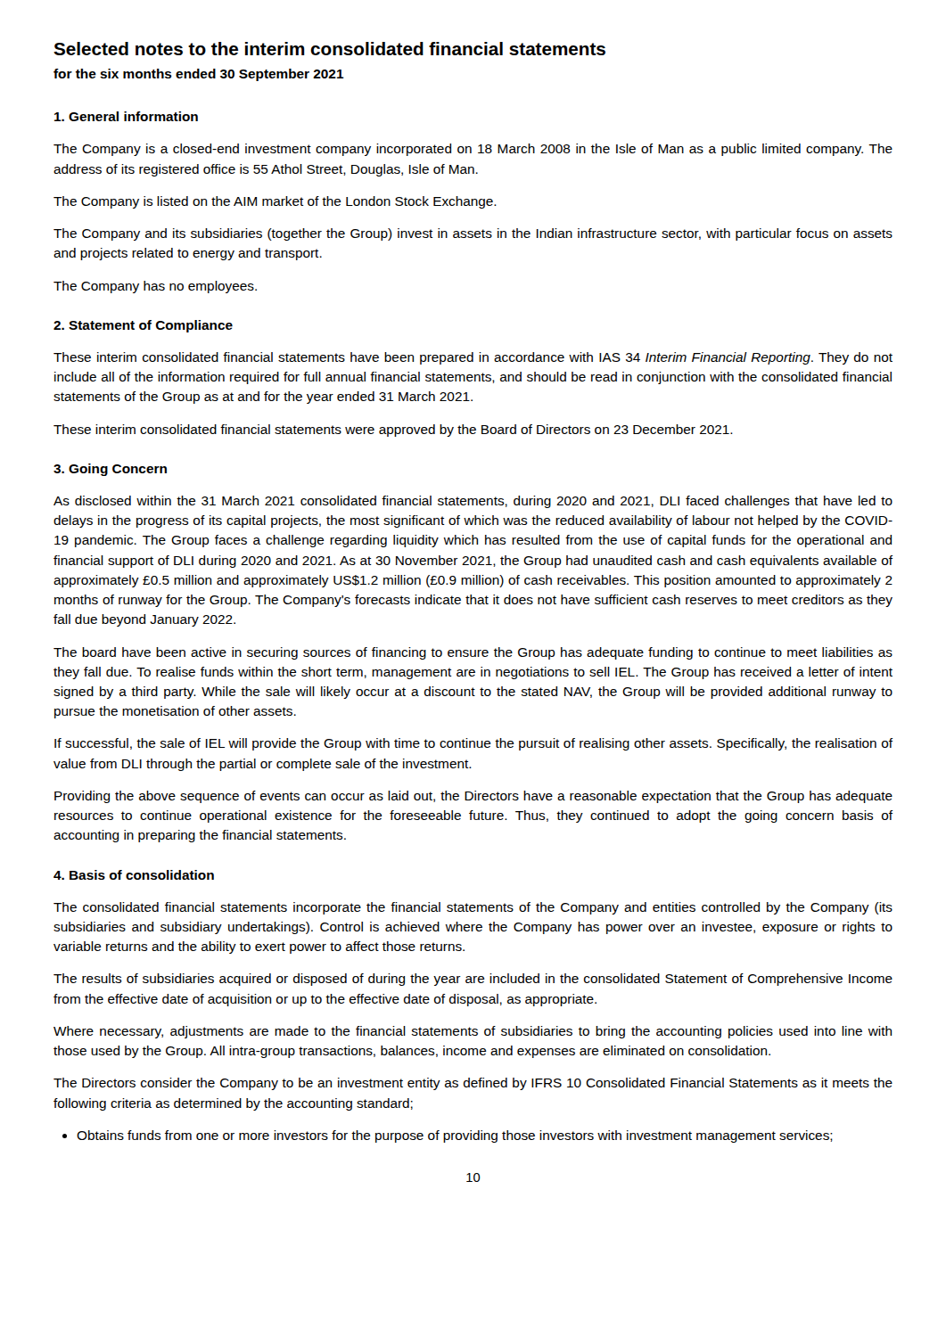Selected notes to the interim consolidated financial statements
for the six months ended 30 September 2021
1. General information
The Company is a closed-end investment company incorporated on 18 March 2008 in the Isle of Man as a public limited company. The address of its registered office is 55 Athol Street, Douglas, Isle of Man.
The Company is listed on the AIM market of the London Stock Exchange.
The Company and its subsidiaries (together the Group) invest in assets in the Indian infrastructure sector, with particular focus on assets and projects related to energy and transport.
The Company has no employees.
2. Statement of Compliance
These interim consolidated financial statements have been prepared in accordance with IAS 34 Interim Financial Reporting. They do not include all of the information required for full annual financial statements, and should be read in conjunction with the consolidated financial statements of the Group as at and for the year ended 31 March 2021.
These interim consolidated financial statements were approved by the Board of Directors on 23 December 2021.
3. Going Concern
As disclosed within the 31 March 2021 consolidated financial statements, during 2020 and 2021, DLI faced challenges that have led to delays in the progress of its capital projects, the most significant of which was the reduced availability of labour not helped by the COVID-19 pandemic. The Group faces a challenge regarding liquidity which has resulted from the use of capital funds for the operational and financial support of DLI during 2020 and 2021. As at 30 November 2021, the Group had unaudited cash and cash equivalents available of approximately £0.5 million and approximately US$1.2 million (£0.9 million) of cash receivables. This position amounted to approximately 2 months of runway for the Group. The Company's forecasts indicate that it does not have sufficient cash reserves to meet creditors as they fall due beyond January 2022.
The board have been active in securing sources of financing to ensure the Group has adequate funding to continue to meet liabilities as they fall due. To realise funds within the short term, management are in negotiations to sell IEL. The Group has received a letter of intent signed by a third party. While the sale will likely occur at a discount to the stated NAV, the Group will be provided additional runway to pursue the monetisation of other assets.
If successful, the sale of IEL will provide the Group with time to continue the pursuit of realising other assets. Specifically, the realisation of value from DLI through the partial or complete sale of the investment.
Providing the above sequence of events can occur as laid out, the Directors have a reasonable expectation that the Group has adequate resources to continue operational existence for the foreseeable future. Thus, they continued to adopt the going concern basis of accounting in preparing the financial statements.
4. Basis of consolidation
The consolidated financial statements incorporate the financial statements of the Company and entities controlled by the Company (its subsidiaries and subsidiary undertakings). Control is achieved where the Company has power over an investee, exposure or rights to variable returns and the ability to exert power to affect those returns.
The results of subsidiaries acquired or disposed of during the year are included in the consolidated Statement of Comprehensive Income from the effective date of acquisition or up to the effective date of disposal, as appropriate.
Where necessary, adjustments are made to the financial statements of subsidiaries to bring the accounting policies used into line with those used by the Group. All intra-group transactions, balances, income and expenses are eliminated on consolidation.
The Directors consider the Company to be an investment entity as defined by IFRS 10 Consolidated Financial Statements as it meets the following criteria as determined by the accounting standard;
Obtains funds from one or more investors for the purpose of providing those investors with investment management services;
10